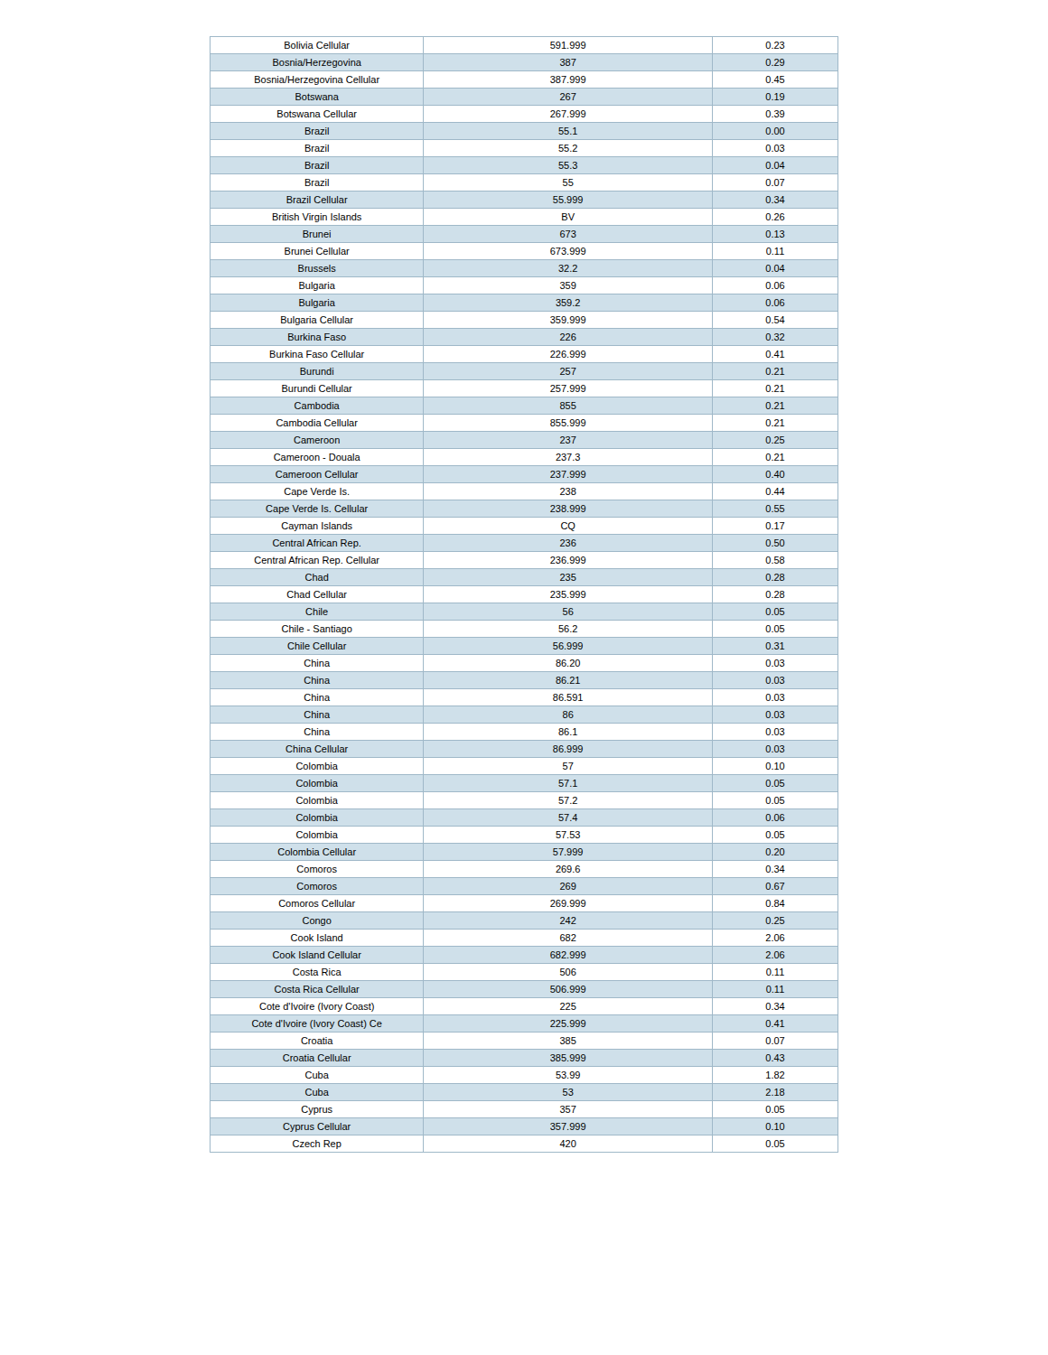| Bolivia Cellular | 591.999 | 0.23 |
| Bosnia/Herzegovina | 387 | 0.29 |
| Bosnia/Herzegovina Cellular | 387.999 | 0.45 |
| Botswana | 267 | 0.19 |
| Botswana Cellular | 267.999 | 0.39 |
| Brazil | 55.1 | 0.00 |
| Brazil | 55.2 | 0.03 |
| Brazil | 55.3 | 0.04 |
| Brazil | 55 | 0.07 |
| Brazil Cellular | 55.999 | 0.34 |
| British Virgin Islands | BV | 0.26 |
| Brunei | 673 | 0.13 |
| Brunei Cellular | 673.999 | 0.11 |
| Brussels | 32.2 | 0.04 |
| Bulgaria | 359 | 0.06 |
| Bulgaria | 359.2 | 0.06 |
| Bulgaria Cellular | 359.999 | 0.54 |
| Burkina Faso | 226 | 0.32 |
| Burkina Faso Cellular | 226.999 | 0.41 |
| Burundi | 257 | 0.21 |
| Burundi Cellular | 257.999 | 0.21 |
| Cambodia | 855 | 0.21 |
| Cambodia Cellular | 855.999 | 0.21 |
| Cameroon | 237 | 0.25 |
| Cameroon - Douala | 237.3 | 0.21 |
| Cameroon Cellular | 237.999 | 0.40 |
| Cape Verde Is. | 238 | 0.44 |
| Cape Verde Is. Cellular | 238.999 | 0.55 |
| Cayman Islands | CQ | 0.17 |
| Central African Rep. | 236 | 0.50 |
| Central African Rep. Cellular | 236.999 | 0.58 |
| Chad | 235 | 0.28 |
| Chad Cellular | 235.999 | 0.28 |
| Chile | 56 | 0.05 |
| Chile - Santiago | 56.2 | 0.05 |
| Chile Cellular | 56.999 | 0.31 |
| China | 86.20 | 0.03 |
| China | 86.21 | 0.03 |
| China | 86.591 | 0.03 |
| China | 86 | 0.03 |
| China | 86.1 | 0.03 |
| China Cellular | 86.999 | 0.03 |
| Colombia | 57 | 0.10 |
| Colombia | 57.1 | 0.05 |
| Colombia | 57.2 | 0.05 |
| Colombia | 57.4 | 0.06 |
| Colombia | 57.53 | 0.05 |
| Colombia Cellular | 57.999 | 0.20 |
| Comoros | 269.6 | 0.34 |
| Comoros | 269 | 0.67 |
| Comoros Cellular | 269.999 | 0.84 |
| Congo | 242 | 0.25 |
| Cook Island | 682 | 2.06 |
| Cook Island Cellular | 682.999 | 2.06 |
| Costa Rica | 506 | 0.11 |
| Costa Rica Cellular | 506.999 | 0.11 |
| Cote d'Ivoire (Ivory Coast) | 225 | 0.34 |
| Cote d'Ivoire (Ivory Coast) Ce | 225.999 | 0.41 |
| Croatia | 385 | 0.07 |
| Croatia Cellular | 385.999 | 0.43 |
| Cuba | 53.99 | 1.82 |
| Cuba | 53 | 2.18 |
| Cyprus | 357 | 0.05 |
| Cyprus Cellular | 357.999 | 0.10 |
| Czech Rep | 420 | 0.05 |